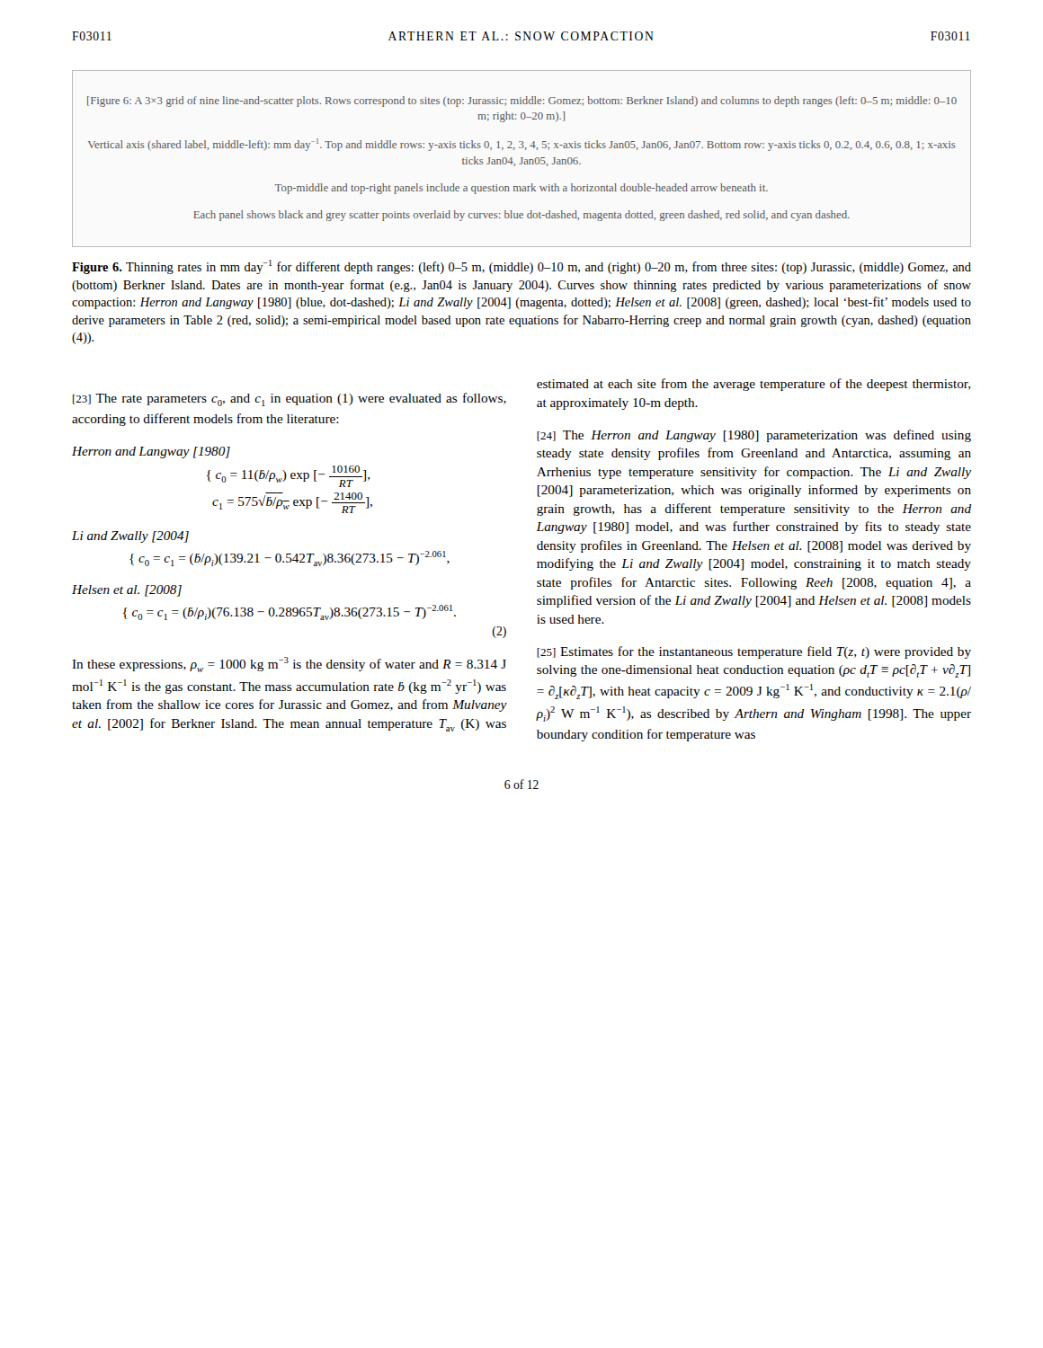F03011 Arthern et al.: Snow Compaction F03011
[Figure 6: A 3×3 grid of nine line-and-scatter plots. Rows correspond to sites (top: Jurassic; middle: Gomez; bottom: Berkner Island) and columns to depth ranges (left: 0–5 m; middle: 0–10 m; right: 0–20 m).]
Vertical axis (shared label, middle-left): mm day−1. Top and middle rows: y-axis ticks 0, 1, 2, 3, 4, 5; x-axis ticks Jan05, Jan06, Jan07. Bottom row: y-axis ticks 0, 0.2, 0.4, 0.6, 0.8, 1; x-axis ticks Jan04, Jan05, Jan06.
Top-middle and top-right panels include a question mark with a horizontal double-headed arrow beneath it.
Each panel shows black and grey scatter points overlaid by curves: blue dot-dashed, magenta dotted, green dashed, red solid, and cyan dashed.
Figure 6. Thinning rates in mm day−1 for different depth ranges: (left) 0–5 m, (middle) 0–10 m, and (right) 0–20 m, from three sites: (top) Jurassic, (middle) Gomez, and (bottom) Berkner Island. Dates are in month-year format (e.g., Jan04 is January 2004). Curves show thinning rates predicted by various parameterizations of snow compaction: Herron and Langway [1980] (blue, dot-dashed); Li and Zwally [2004] (magenta, dotted); Helsen et al. [2008] (green, dashed); local ‘best-fit’ models used to derive parameters in Table 2 (red, solid); a semi-empirical model based upon rate equations for Nabarro-Herring creep and normal grain growth (cyan, dashed) (equation (4)).
[23] The rate parameters c0, and c1 in equation (1) were evaluated as follows, according to different models from the literature:
Herron and Langway [1980]
{ c0 = 11(ḃ/ρw) exp [− 10160 RT],
c1 = 575√ḃ/ρw exp [− 21400 RT],
Li and Zwally [2004]
{ c0 = c1 = (ḃ/ρi)(139.21 − 0.542Tav)8.36(273.15 − T)−2.061,
Helsen et al. [2008]
{ c0 = c1 = (ḃ/ρi)(76.138 − 0.28965Tav)8.36(273.15 − T)−2.061.
(2)
In these expressions, ρw = 1000 kg m−3 is the density of water and R = 8.314 J mol−1 K−1 is the gas constant. The mass accumulation rate ḃ (kg m−2 yr−1) was taken from the shallow ice cores for Jurassic and Gomez, and from Mulvaney et al. [2002] for Berkner Island. The mean annual temperature Tav (K) was estimated at each site from the average temperature of the deepest thermistor, at approximately 10-m depth.
[24] The Herron and Langway [1980] parameterization was defined using steady state density profiles from Greenland and Antarctica, assuming an Arrhenius type temperature sensitivity for compaction. The Li and Zwally [2004] parameterization, which was originally informed by experiments on grain growth, has a different temperature sensitivity to the Herron and Langway [1980] model, and was further constrained by fits to steady state density profiles in Greenland. The Helsen et al. [2008] model was derived by modifying the Li and Zwally [2004] model, constraining it to match steady state profiles for Antarctic sites. Following Reeh [2008, equation 4], a simplified version of the Li and Zwally [2004] and Helsen et al. [2008] models is used here.
[25] Estimates for the instantaneous temperature field T(z, t) were provided by solving the one-dimensional heat conduction equation (ρc dtT ≡ ρc[∂tT + v∂zT] = ∂z[κ∂zT], with heat capacity c = 2009 J kg−1 K−1, and conductivity κ = 2.1(ρ/ρi)2 W m−1 K−1), as described by Arthern and Wingham [1998]. The upper boundary condition for temperature was
6 of 12